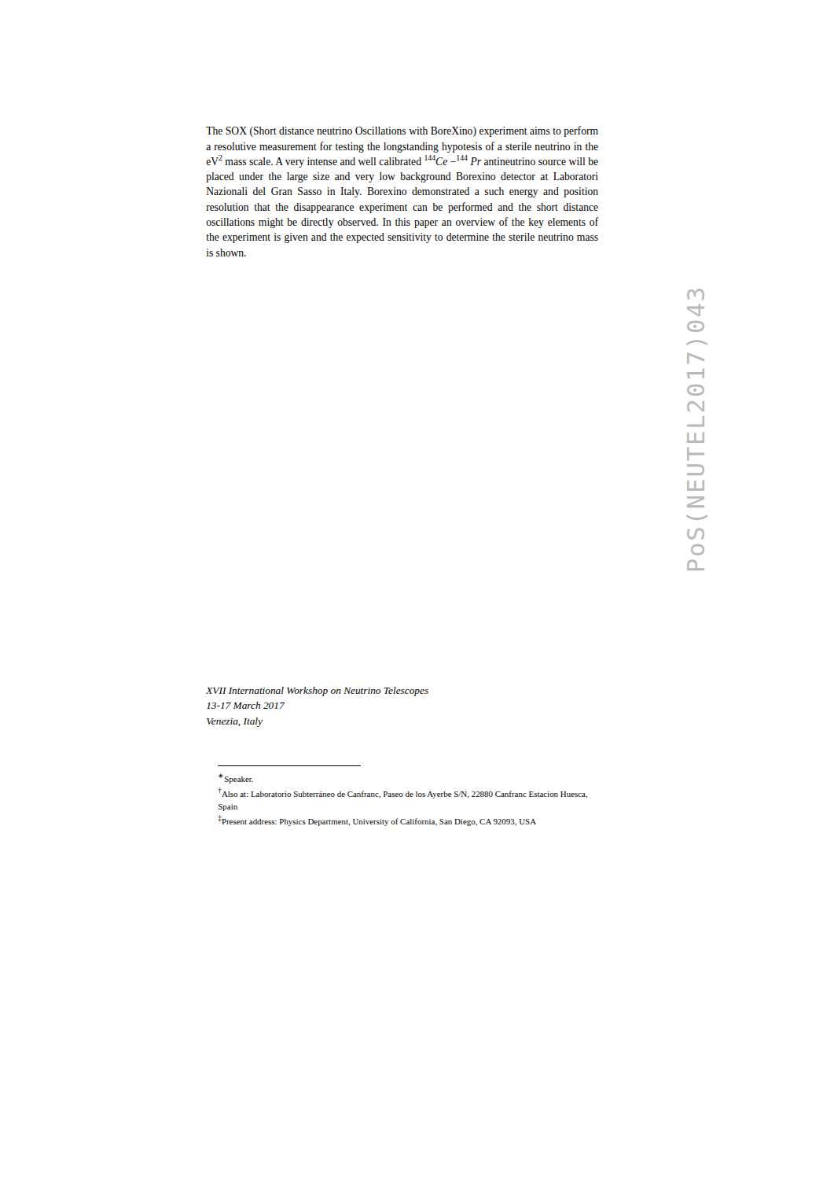The SOX (Short distance neutrino Oscillations with BoreXino) experiment aims to perform a resolutive measurement for testing the longstanding hypotesis of a sterile neutrino in the eV2 mass scale. A very intense and well calibrated 144Ce −144 Pr antineutrino source will be placed under the large size and very low background Borexino detector at Laboratori Nazionali del Gran Sasso in Italy. Borexino demonstrated a such energy and position resolution that the disappearance experiment can be performed and the short distance oscillations might be directly observed. In this paper an overview of the key elements of the experiment is given and the expected sensitivity to determine the sterile neutrino mass is shown.
PoS(NEUTEL2017)043
XVII International Workshop on Neutrino Telescopes
13-17 March 2017
Venezia, Italy
∗Speaker.
†Also at: Laboratorio Subterráneo de Canfranc, Paseo de los Ayerbe S/N, 22880 Canfranc Estacion Huesca, Spain
‡Present address: Physics Department, University of California, San Diego, CA 92093, USA